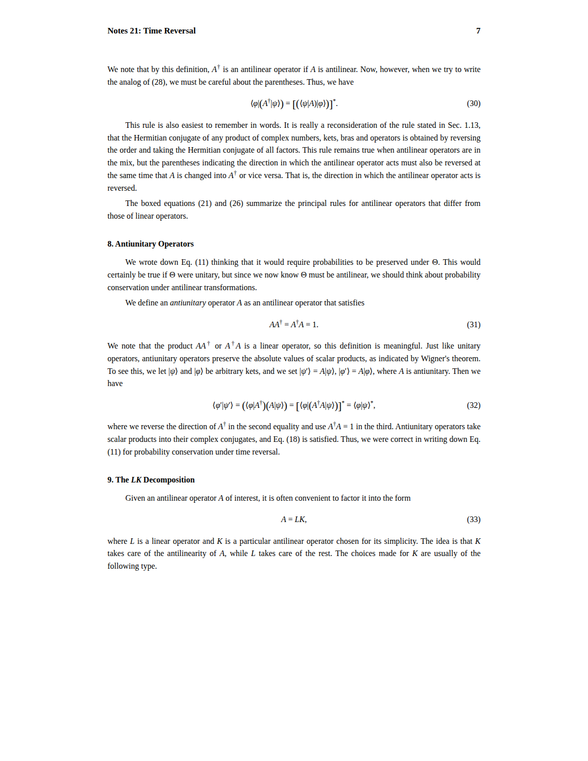Notes 21: Time Reversal 7
We note that by this definition, A† is an antilinear operator if A is antilinear. Now, however, when we try to write the analog of (28), we must be careful about the parentheses. Thus, we have
⟨φ|(A†|ψ⟩) = [(⟨ψ|A)|φ⟩)]*. (30)
This rule is also easiest to remember in words. It is really a reconsideration of the rule stated in Sec. 1.13, that the Hermitian conjugate of any product of complex numbers, kets, bras and operators is obtained by reversing the order and taking the Hermitian conjugate of all factors. This rule remains true when antilinear operators are in the mix, but the parentheses indicating the direction in which the antilinear operator acts must also be reversed at the same time that A is changed into A† or vice versa. That is, the direction in which the antilinear operator acts is reversed.
The boxed equations (21) and (26) summarize the principal rules for antilinear operators that differ from those of linear operators.
8. Antiunitary Operators
We wrote down Eq. (11) thinking that it would require probabilities to be preserved under Θ. This would certainly be true if Θ were unitary, but since we now know Θ must be antilinear, we should think about probability conservation under antilinear transformations.
We define an antiunitary operator A as an antilinear operator that satisfies
AA† = A†A = 1. (31)
We note that the product AA† or A†A is a linear operator, so this definition is meaningful. Just like unitary operators, antiunitary operators preserve the absolute values of scalar products, as indicated by Wigner's theorem. To see this, we let |ψ⟩ and |φ⟩ be arbitrary kets, and we set |ψ′⟩ = A|ψ⟩, |φ′⟩ = A|φ⟩, where A is antiunitary. Then we have
⟨φ′|ψ′⟩ = (⟨φ|A†)(A|ψ⟩) = [⟨φ|(A†A|ψ⟩)]* = ⟨φ|ψ⟩*, (32)
where we reverse the direction of A† in the second equality and use A†A = 1 in the third. Antiunitary operators take scalar products into their complex conjugates, and Eq. (18) is satisfied. Thus, we were correct in writing down Eq. (11) for probability conservation under time reversal.
9. The LK Decomposition
Given an antilinear operator A of interest, it is often convenient to factor it into the form
A = LK, (33)
where L is a linear operator and K is a particular antilinear operator chosen for its simplicity. The idea is that K takes care of the antilinearity of A, while L takes care of the rest. The choices made for K are usually of the following type.